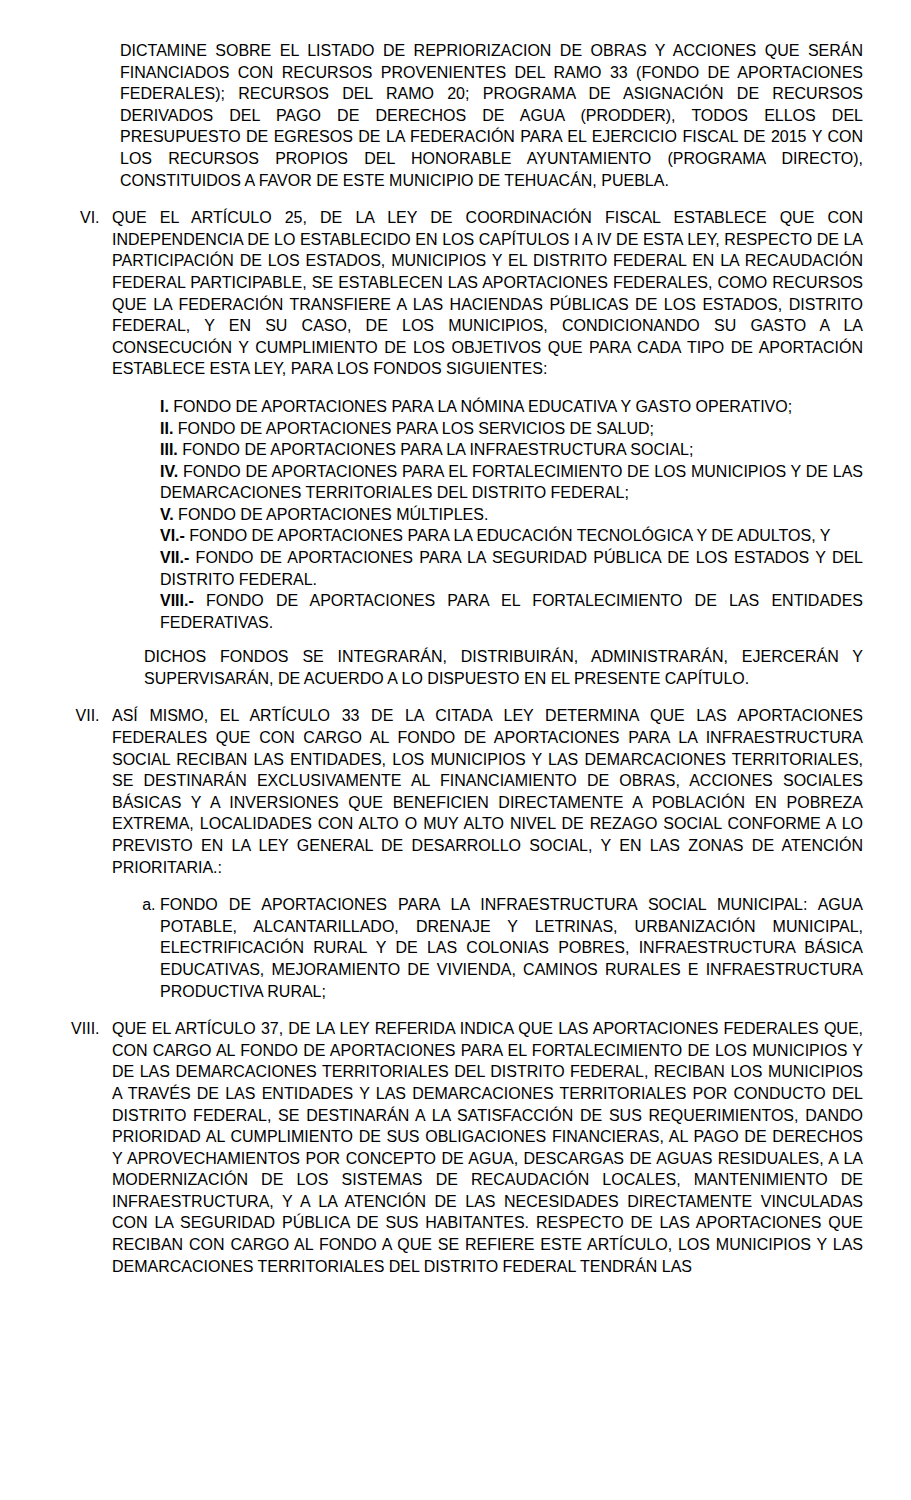DICTAMINE SOBRE EL LISTADO DE REPRIORIZACION DE OBRAS Y ACCIONES QUE SERÁN FINANCIADOS CON RECURSOS PROVENIENTES DEL RAMO 33 (FONDO DE APORTACIONES FEDERALES); RECURSOS DEL RAMO 20; PROGRAMA DE ASIGNACIÓN DE RECURSOS DERIVADOS DEL PAGO DE DERECHOS DE AGUA (PRODDER), TODOS ELLOS DEL PRESUPUESTO DE EGRESOS DE LA FEDERACIÓN PARA EL EJERCICIO FISCAL DE 2015 Y CON LOS RECURSOS PROPIOS DEL HONORABLE AYUNTAMIENTO (PROGRAMA DIRECTO), CONSTITUIDOS A FAVOR DE ESTE MUNICIPIO DE TEHUACÁN, PUEBLA.
QUE EL ARTÍCULO 25, DE LA LEY DE COORDINACIÓN FISCAL ESTABLECE QUE CON INDEPENDENCIA DE LO ESTABLECIDO EN LOS CAPÍTULOS I A IV DE ESTA LEY, RESPECTO DE LA PARTICIPACIÓN DE LOS ESTADOS, MUNICIPIOS Y EL DISTRITO FEDERAL EN LA RECAUDACIÓN FEDERAL PARTICIPABLE, SE ESTABLECEN LAS APORTACIONES FEDERALES, COMO RECURSOS QUE LA FEDERACIÓN TRANSFIERE A LAS HACIENDAS PÚBLICAS DE LOS ESTADOS, DISTRITO FEDERAL, Y EN SU CASO, DE LOS MUNICIPIOS, CONDICIONANDO SU GASTO A LA CONSECUCIÓN Y CUMPLIMIENTO DE LOS OBJETIVOS QUE PARA CADA TIPO DE APORTACIÓN ESTABLECE ESTA LEY, PARA LOS FONDOS SIGUIENTES:
I. FONDO DE APORTACIONES PARA LA NÓMINA EDUCATIVA Y GASTO OPERATIVO;
II. FONDO DE APORTACIONES PARA LOS SERVICIOS DE SALUD;
III. FONDO DE APORTACIONES PARA LA INFRAESTRUCTURA SOCIAL;
IV. FONDO DE APORTACIONES PARA EL FORTALECIMIENTO DE LOS MUNICIPIOS Y DE LAS DEMARCACIONES TERRITORIALES DEL DISTRITO FEDERAL;
V. FONDO DE APORTACIONES MÚLTIPLES.
VI.- FONDO DE APORTACIONES PARA LA EDUCACIÓN TECNOLÓGICA Y DE ADULTOS, Y
VII.- FONDO DE APORTACIONES PARA LA SEGURIDAD PÚBLICA DE LOS ESTADOS Y DEL DISTRITO FEDERAL.
VIII.- FONDO DE APORTACIONES PARA EL FORTALECIMIENTO DE LAS ENTIDADES FEDERATIVAS.
DICHOS FONDOS SE INTEGRARÁN, DISTRIBUIRÁN, ADMINISTRARÁN, EJERCERÁN Y SUPERVISARÁN, DE ACUERDO A LO DISPUESTO EN EL PRESENTE CAPÍTULO.
ASÍ MISMO, EL ARTÍCULO 33 DE LA CITADA LEY DETERMINA QUE LAS APORTACIONES FEDERALES QUE CON CARGO AL FONDO DE APORTACIONES PARA LA INFRAESTRUCTURA SOCIAL RECIBAN LAS ENTIDADES, LOS MUNICIPIOS Y LAS DEMARCACIONES TERRITORIALES, SE DESTINARÁN EXCLUSIVAMENTE AL FINANCIAMIENTO DE OBRAS, ACCIONES SOCIALES BÁSICAS Y A INVERSIONES QUE BENEFICIEN DIRECTAMENTE A POBLACIÓN EN POBREZA EXTREMA, LOCALIDADES CON ALTO O MUY ALTO NIVEL DE REZAGO SOCIAL CONFORME A LO PREVISTO EN LA LEY GENERAL DE DESARROLLO SOCIAL, Y EN LAS ZONAS DE ATENCIÓN PRIORITARIA.:
FONDO DE APORTACIONES PARA LA INFRAESTRUCTURA SOCIAL MUNICIPAL: AGUA POTABLE, ALCANTARILLADO, DRENAJE Y LETRINAS, URBANIZACIÓN MUNICIPAL, ELECTRIFICACIÓN RURAL Y DE LAS COLONIAS POBRES, INFRAESTRUCTURA BÁSICA EDUCATIVAS, MEJORAMIENTO DE VIVIENDA, CAMINOS RURALES E INFRAESTRUCTURA PRODUCTIVA RURAL;
QUE EL ARTÍCULO 37, DE LA LEY REFERIDA INDICA QUE LAS APORTACIONES FEDERALES QUE, CON CARGO AL FONDO DE APORTACIONES PARA EL FORTALECIMIENTO DE LOS MUNICIPIOS Y DE LAS DEMARCACIONES TERRITORIALES DEL DISTRITO FEDERAL, RECIBAN LOS MUNICIPIOS A TRAVÉS DE LAS ENTIDADES Y LAS DEMARCACIONES TERRITORIALES POR CONDUCTO DEL DISTRITO FEDERAL, SE DESTINARÁN A LA SATISFACCIÓN DE SUS REQUERIMIENTOS, DANDO PRIORIDAD AL CUMPLIMIENTO DE SUS OBLIGACIONES FINANCIERAS, AL PAGO DE DERECHOS Y APROVECHAMIENTOS POR CONCEPTO DE AGUA, DESCARGAS DE AGUAS RESIDUALES, A LA MODERNIZACIÓN DE LOS SISTEMAS DE RECAUDACIÓN LOCALES, MANTENIMIENTO DE INFRAESTRUCTURA, Y A LA ATENCIÓN DE LAS NECESIDADES DIRECTAMENTE VINCULADAS CON LA SEGURIDAD PÚBLICA DE SUS HABITANTES. RESPECTO DE LAS APORTACIONES QUE RECIBAN CON CARGO AL FONDO A QUE SE REFIERE ESTE ARTÍCULO, LOS MUNICIPIOS Y LAS DEMARCACIONES TERRITORIALES DEL DISTRITO FEDERAL TENDRÁN LAS